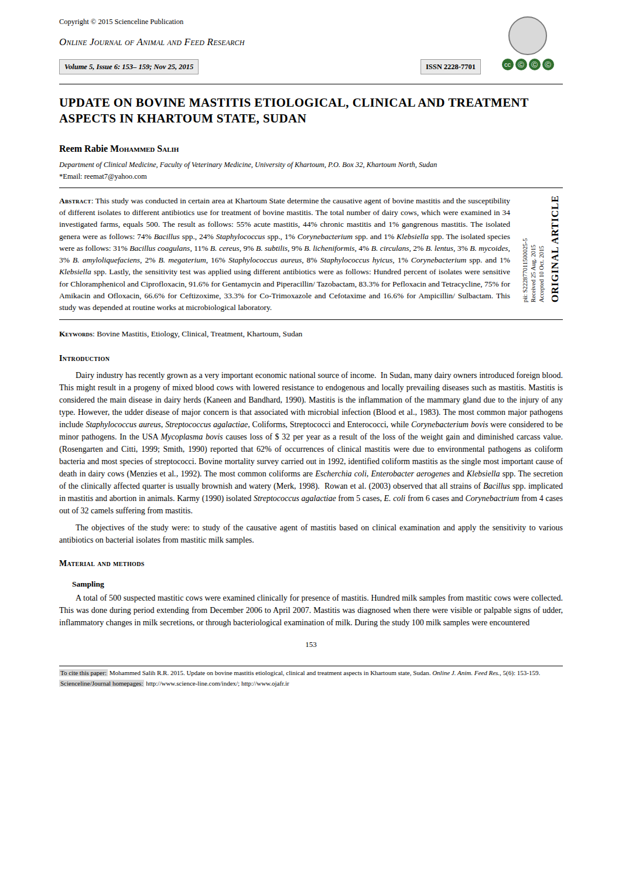Copyright © 2015 Scienceline Publication
Online Journal of Animal and Feed Research
Volume 5, Issue 6: 153– 159; Nov 25, 2015
ISSN 2228-7701
ccⒸⒸⒸ
Update on bovine mastitis etiological, clinical and treatment aspects in Khartoum state, Sudan
Reem Rabie Mohammed Salih
Department of Clinical Medicine, Faculty of Veterinary Medicine, University of Khartoum, P.O. Box 32, Khartoum North, Sudan
*Email: reemat7@yahoo.com
Abstract: This study was conducted in certain area at Khartoum State determine the causative agent of bovine mastitis and the susceptibility of different isolates to different antibiotics use for treatment of bovine mastitis. The total number of dairy cows, which were examined in 34 investigated farms, equals 500. The result as follows: 55% acute mastitis, 44% chronic mastitis and 1% gangrenous mastitis. The isolated genera were as follows: 74% Bacillus spp., 24% Staphylococcus spp., 1% Corynebacterium spp. and 1% Klebsiella spp. The isolated species were as follows: 31% Bacillus coagulans, 11% B. cereus, 9% B. subtilis, 9% B. licheniformis, 4% B. circulans, 2% B. lentus, 3% B. mycoides, 3% B. amyloliquefaciens, 2% B. megaterium, 16% Staphylococcus aureus, 8% Staphylococcus hyicus, 1% Corynebacterium spp. and 1% Klebsiella spp. Lastly, the sensitivity test was applied using different antibiotics were as follows: Hundred percent of isolates were sensitive for Chloramphenicol and Ciprofloxacin, 91.6% for Gentamycin and Piperacillin/ Tazobactam, 83.3% for Pefloxacin and Tetracycline, 75% for Amikacin and Ofloxacin, 66.6% for Ceftizoxime, 33.3% for Co-Trimoxazole and Cefotaxime and 16.6% for Ampicillin/ Sulbactam. This study was depended at routine works at microbiological laboratory.
pii: S222877011500025-5
Received 25 Aug. 2015
Accepted 10 Oct. 2015
ORIGINAL ARTICLE
Keywords: Bovine Mastitis, Etiology, Clinical, Treatment, Khartoum, Sudan
Introduction
Dairy industry has recently grown as a very important economic national source of income. In Sudan, many dairy owners introduced foreign blood. This might result in a progeny of mixed blood cows with lowered resistance to endogenous and locally prevailing diseases such as mastitis. Mastitis is considered the main disease in dairy herds (Kaneen and Bandhard, 1990). Mastitis is the inflammation of the mammary gland due to the injury of any type. However, the udder disease of major concern is that associated with microbial infection (Blood et al., 1983). The most common major pathogens include Staphylococcus aureus, Streptococcus agalactiae, Coliforms, Streptococci and Enterococci, while Corynebacterium bovis were considered to be minor pathogens. In the USA Mycoplasma bovis causes loss of $ 32 per year as a result of the loss of the weight gain and diminished carcass value. (Rosengarten and Citti, 1999; Smith, 1990) reported that 62% of occurrences of clinical mastitis were due to environmental pathogens as coliform bacteria and most species of streptococci. Bovine mortality survey carried out in 1992, identified coliform mastitis as the single most important cause of death in dairy cows (Menzies et al., 1992). The most common coliforms are Escherchia coli, Enterobacter aerogenes and Klebsiella spp. The secretion of the clinically affected quarter is usually brownish and watery (Merk, 1998). Rowan et al. (2003) observed that all strains of Bacillus spp. implicated in mastitis and abortion in animals. Karmy (1990) isolated Streptococcus agalactiae from 5 cases, E. coli from 6 cases and Corynebactrium from 4 cases out of 32 camels suffering from mastitis.
The objectives of the study were: to study of the causative agent of mastitis based on clinical examination and apply the sensitivity to various antibiotics on bacterial isolates from mastitic milk samples.
Material and methods
Sampling
A total of 500 suspected mastitic cows were examined clinically for presence of mastitis. Hundred milk samples from mastitic cows were collected. This was done during period extending from December 2006 to April 2007. Mastitis was diagnosed when there were visible or palpable signs of udder, inflammatory changes in milk secretions, or through bacteriological examination of milk. During the study 100 milk samples were encountered
153
To cite this paper: Mohammed Salih R.R. 2015. Update on bovine mastitis etiological, clinical and treatment aspects in Khartoum state, Sudan. Online J. Anim. Feed Res., 5(6): 153-159.
Scienceline/Journal homepages: http://www.science-line.com/index/; http://www.ojafr.ir